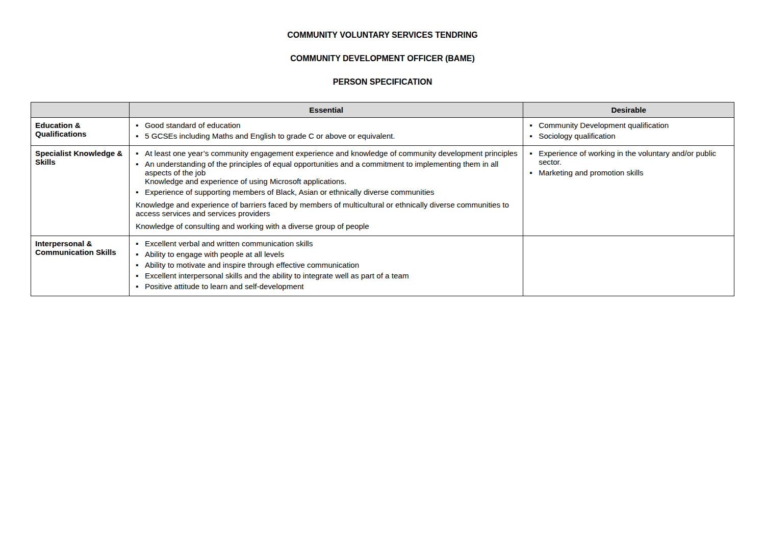COMMUNITY VOLUNTARY SERVICES TENDRING
COMMUNITY DEVELOPMENT OFFICER (BAME)
PERSON SPECIFICATION
| | Essential | Desirable |
| --- | --- | --- |
| Education & Qualifications | Good standard of education 5 GCSEs including Maths and English to grade C or above or equivalent. | Community Development qualification Sociology qualification |
| Specialist Knowledge & Skills | At least one year’s community engagement experience and knowledge of community development principles An understanding of the principles of equal opportunities and a commitment to implementing them in all aspects of the job Knowledge and experience of using Microsoft applications. Experience of supporting members of Black, Asian or ethnically diverse communities Knowledge and experience of barriers faced by members of multicultural or ethnically diverse communities to access services and services providers Knowledge of consulting and working with a diverse group of people | Experience of working in the voluntary and/or public sector. Marketing and promotion skills |
| Interpersonal & Communication Skills | Excellent verbal and written communication skills Ability to engage with people at all levels Ability to motivate and inspire through effective communication Excellent interpersonal skills and the ability to integrate well as part of a team Positive attitude to learn and self-development | |